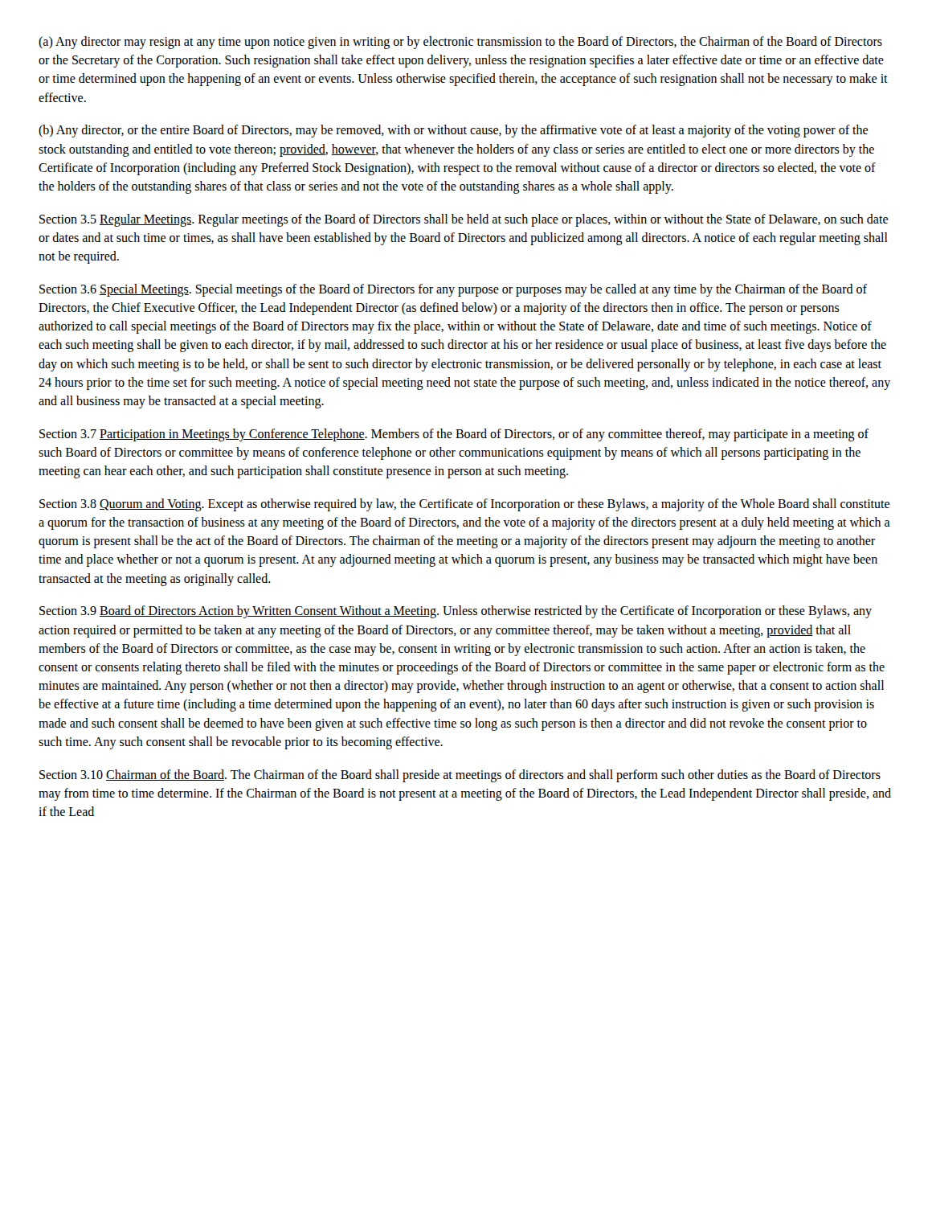(a) Any director may resign at any time upon notice given in writing or by electronic transmission to the Board of Directors, the Chairman of the Board of Directors or the Secretary of the Corporation. Such resignation shall take effect upon delivery, unless the resignation specifies a later effective date or time or an effective date or time determined upon the happening of an event or events. Unless otherwise specified therein, the acceptance of such resignation shall not be necessary to make it effective.
(b) Any director, or the entire Board of Directors, may be removed, with or without cause, by the affirmative vote of at least a majority of the voting power of the stock outstanding and entitled to vote thereon; provided, however, that whenever the holders of any class or series are entitled to elect one or more directors by the Certificate of Incorporation (including any Preferred Stock Designation), with respect to the removal without cause of a director or directors so elected, the vote of the holders of the outstanding shares of that class or series and not the vote of the outstanding shares as a whole shall apply.
Section 3.5 Regular Meetings. Regular meetings of the Board of Directors shall be held at such place or places, within or without the State of Delaware, on such date or dates and at such time or times, as shall have been established by the Board of Directors and publicized among all directors. A notice of each regular meeting shall not be required.
Section 3.6 Special Meetings. Special meetings of the Board of Directors for any purpose or purposes may be called at any time by the Chairman of the Board of Directors, the Chief Executive Officer, the Lead Independent Director (as defined below) or a majority of the directors then in office. The person or persons authorized to call special meetings of the Board of Directors may fix the place, within or without the State of Delaware, date and time of such meetings. Notice of each such meeting shall be given to each director, if by mail, addressed to such director at his or her residence or usual place of business, at least five days before the day on which such meeting is to be held, or shall be sent to such director by electronic transmission, or be delivered personally or by telephone, in each case at least 24 hours prior to the time set for such meeting. A notice of special meeting need not state the purpose of such meeting, and, unless indicated in the notice thereof, any and all business may be transacted at a special meeting.
Section 3.7 Participation in Meetings by Conference Telephone. Members of the Board of Directors, or of any committee thereof, may participate in a meeting of such Board of Directors or committee by means of conference telephone or other communications equipment by means of which all persons participating in the meeting can hear each other, and such participation shall constitute presence in person at such meeting.
Section 3.8 Quorum and Voting. Except as otherwise required by law, the Certificate of Incorporation or these Bylaws, a majority of the Whole Board shall constitute a quorum for the transaction of business at any meeting of the Board of Directors, and the vote of a majority of the directors present at a duly held meeting at which a quorum is present shall be the act of the Board of Directors. The chairman of the meeting or a majority of the directors present may adjourn the meeting to another time and place whether or not a quorum is present. At any adjourned meeting at which a quorum is present, any business may be transacted which might have been transacted at the meeting as originally called.
Section 3.9 Board of Directors Action by Written Consent Without a Meeting. Unless otherwise restricted by the Certificate of Incorporation or these Bylaws, any action required or permitted to be taken at any meeting of the Board of Directors, or any committee thereof, may be taken without a meeting, provided that all members of the Board of Directors or committee, as the case may be, consent in writing or by electronic transmission to such action. After an action is taken, the consent or consents relating thereto shall be filed with the minutes or proceedings of the Board of Directors or committee in the same paper or electronic form as the minutes are maintained. Any person (whether or not then a director) may provide, whether through instruction to an agent or otherwise, that a consent to action shall be effective at a future time (including a time determined upon the happening of an event), no later than 60 days after such instruction is given or such provision is made and such consent shall be deemed to have been given at such effective time so long as such person is then a director and did not revoke the consent prior to such time. Any such consent shall be revocable prior to its becoming effective.
Section 3.10 Chairman of the Board. The Chairman of the Board shall preside at meetings of directors and shall perform such other duties as the Board of Directors may from time to time determine. If the Chairman of the Board is not present at a meeting of the Board of Directors, the Lead Independent Director shall preside, and if the Lead